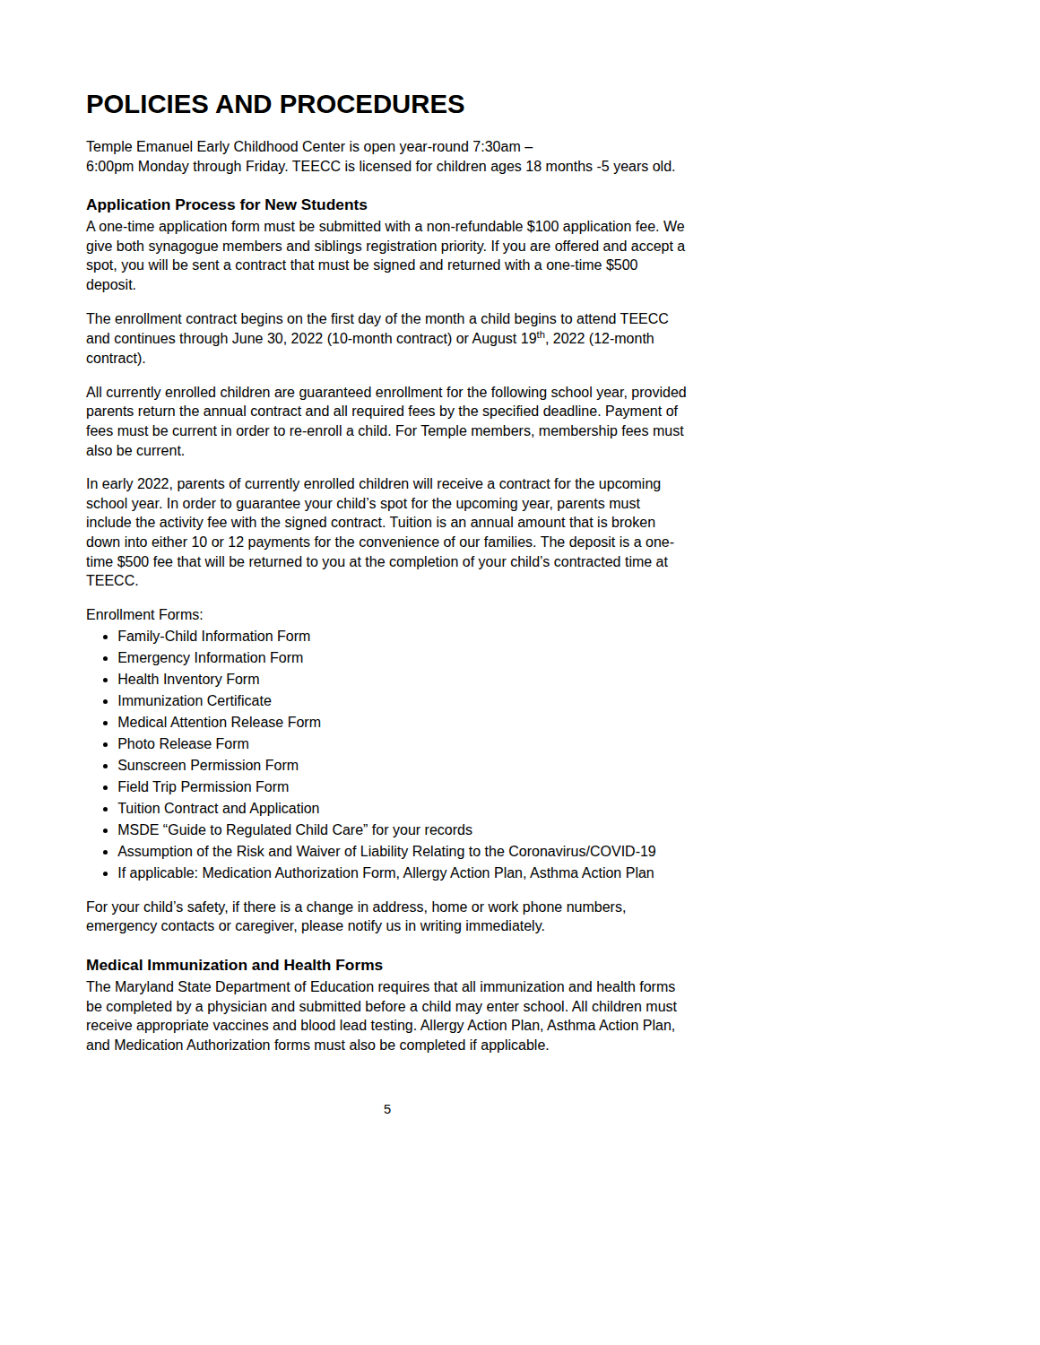POLICIES AND PROCEDURES
Temple Emanuel Early Childhood Center is open year-round 7:30am –
6:00pm Monday through Friday. TEECC is licensed for children ages 18 months -5 years old.
Application Process for New Students
A one-time application form must be submitted with a non-refundable $100 application fee. We give both synagogue members and siblings registration priority. If you are offered and accept a spot, you will be sent a contract that must be signed and returned with a one-time $500 deposit.
The enrollment contract begins on the first day of the month a child begins to attend TEECC and continues through June 30, 2022 (10-month contract) or August 19th, 2022 (12-month contract).
All currently enrolled children are guaranteed enrollment for the following school year, provided parents return the annual contract and all required fees by the specified deadline. Payment of fees must be current in order to re-enroll a child. For Temple members, membership fees must also be current.
In early 2022, parents of currently enrolled children will receive a contract for the upcoming school year. In order to guarantee your child’s spot for the upcoming year, parents must include the activity fee with the signed contract. Tuition is an annual amount that is broken down into either 10 or 12 payments for the convenience of our families. The deposit is a one-time $500 fee that will be returned to you at the completion of your child’s contracted time at TEECC.
Enrollment Forms:
Family-Child Information Form
Emergency Information Form
Health Inventory Form
Immunization Certificate
Medical Attention Release Form
Photo Release Form
Sunscreen Permission Form
Field Trip Permission Form
Tuition Contract and Application
MSDE “Guide to Regulated Child Care” for your records
Assumption of the Risk and Waiver of Liability Relating to the Coronavirus/COVID-19
If applicable: Medication Authorization Form, Allergy Action Plan, Asthma Action Plan
For your child’s safety, if there is a change in address, home or work phone numbers, emergency contacts or caregiver, please notify us in writing immediately.
Medical Immunization and Health Forms
The Maryland State Department of Education requires that all immunization and health forms be completed by a physician and submitted before a child may enter school. All children must receive appropriate vaccines and blood lead testing. Allergy Action Plan, Asthma Action Plan, and Medication Authorization forms must also be completed if applicable.
5